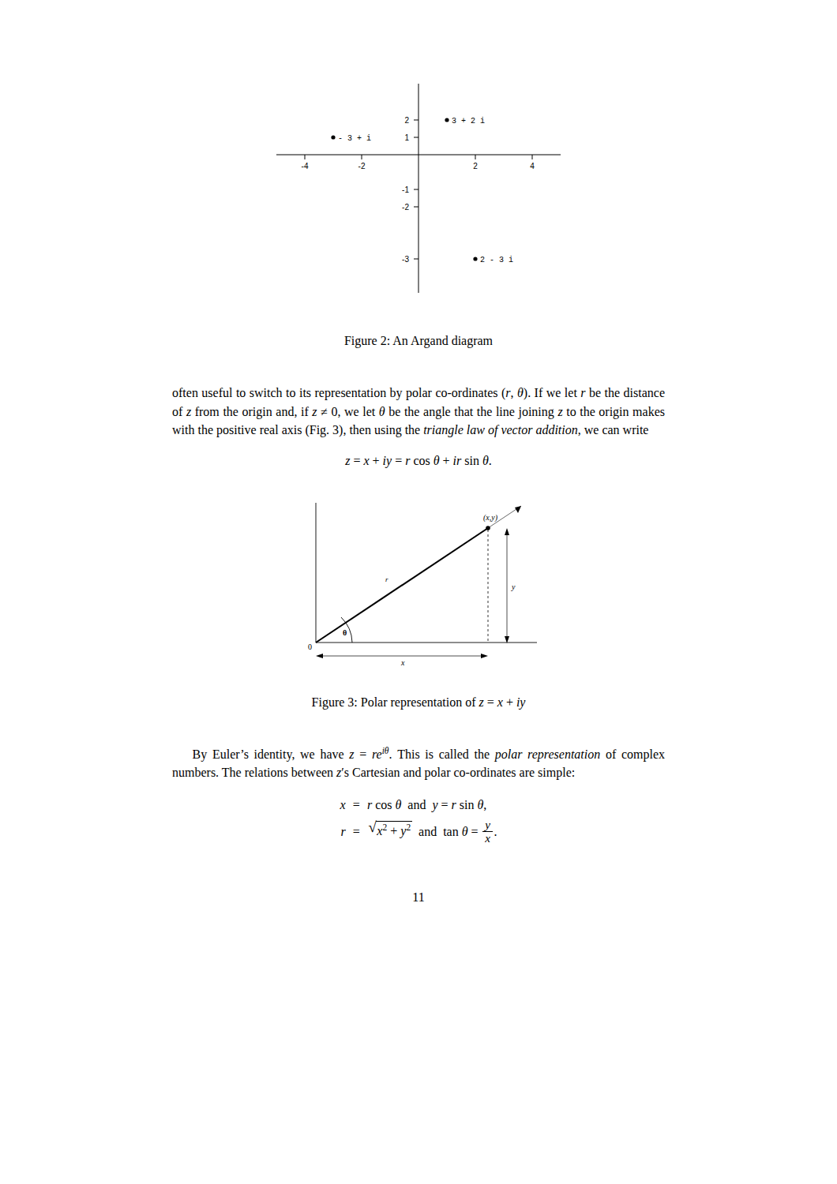-4 -2 2 4 2 1 -1 -2 -3 3 + 2i -> x=3 (256), y=2 (66) 3 + 2 i - 3 + i 2 - 3 i
Figure 2: An Argand diagram
often useful to switch to its representation by polar co-ordinates (r, θ). If we let r be the distance of z from the origin and, if z ≠ 0, we let θ be the angle that the line joining z to the origin makes with the positive real axis (Fig. 3), then using the triangle law of vector addition, we can write
z = x + iy = r cos θ + ir sin θ.
(x,y) y x r θ 0
Figure 3: Polar representation of z = x + iy
By Euler’s identity, we have z = reiθ. This is called the polar representation of complex numbers. The relations between z′s Cartesian and polar co-ordinates are simple:
| x | = | r cos θ and y = r sin θ , |
| r | = | x 2 + y 2 and tan θ = y x . |
11